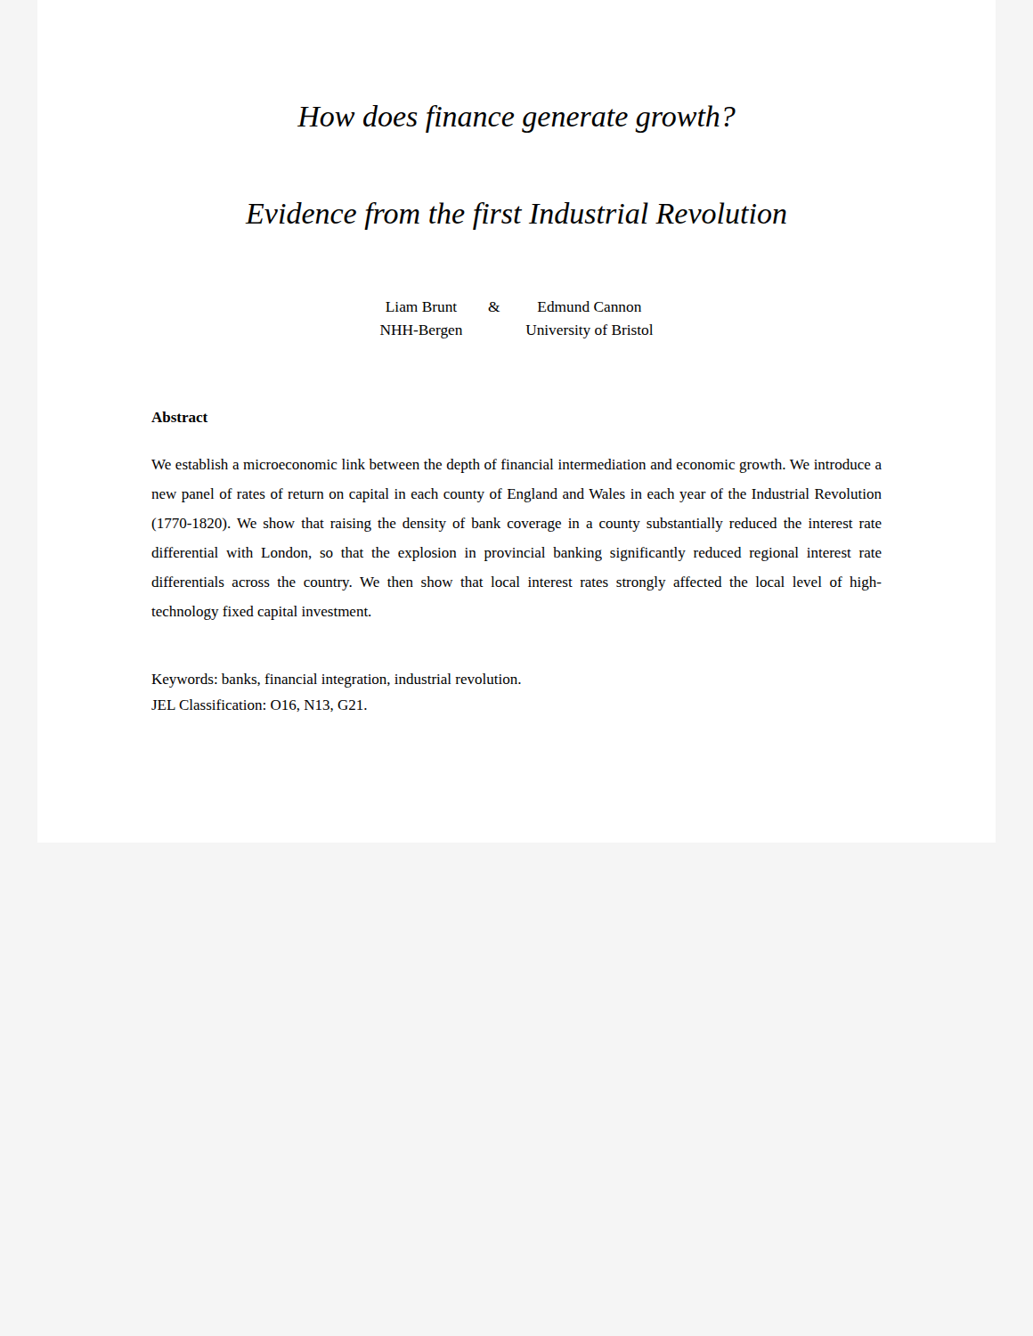How does finance generate growth?
Evidence from the first Industrial Revolution
| Liam Brunt | & | Edmund Cannon |
| NHH-Bergen | | University of Bristol |
Abstract
We establish a microeconomic link between the depth of financial intermediation and economic growth. We introduce a new panel of rates of return on capital in each county of England and Wales in each year of the Industrial Revolution (1770-1820). We show that raising the density of bank coverage in a county substantially reduced the interest rate differential with London, so that the explosion in provincial banking significantly reduced regional interest rate differentials across the country. We then show that local interest rates strongly affected the local level of high-technology fixed capital investment.
Keywords: banks, financial integration, industrial revolution.
JEL Classification: O16, N13, G21.